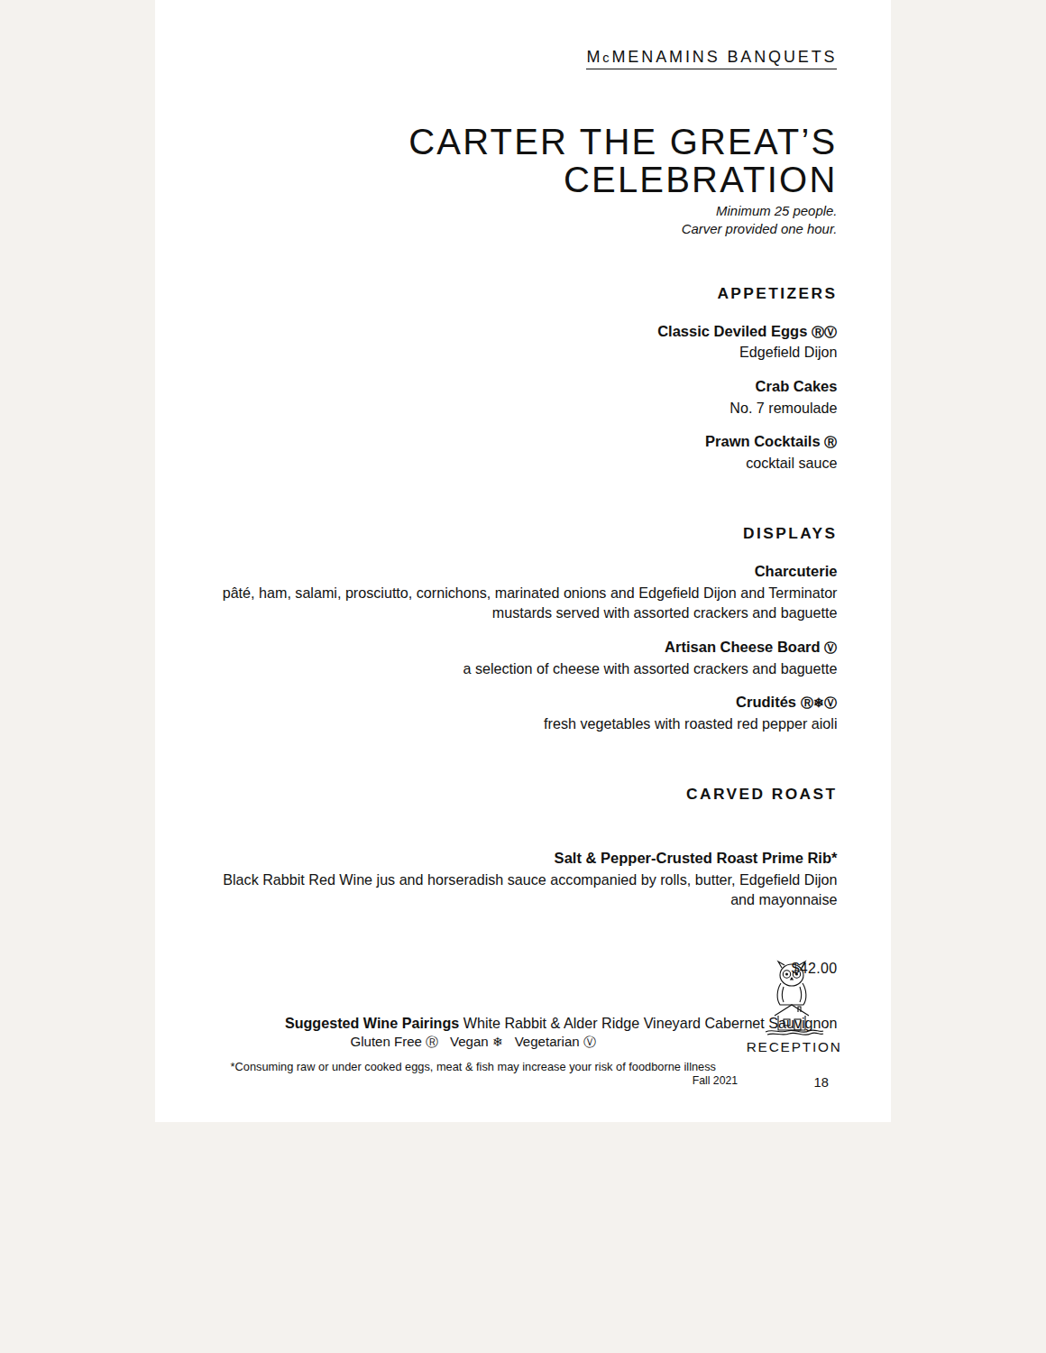Mc MENAMINS BANQUETS
CARTER THE GREAT’S CELEBRATION
Minimum 25 people.
Carver provided one hour.
APPETIZERS
Classic Deviled Eggs ⓇⓋ
Edgefield Dijon
Crab Cakes
No. 7 remoulade
Prawn Cocktails Ⓡ
cocktail sauce
DISPLAYS
Charcuterie
pâté, ham, salami, prosciutto, cornichons, marinated onions and Edgefield Dijon and Terminator mustards served with assorted crackers and baguette
Artisan Cheese Board Ⓥ
a selection of cheese with assorted crackers and baguette
Crudités Ⓡ❄Ⓥ
fresh vegetables with roasted red pepper aioli
CARVED ROAST
Salt & Pepper-Crusted Roast Prime Rib*
Black Rabbit Red Wine jus and horseradish sauce accompanied by rolls, butter, Edgefield Dijon and mayonnaise
$42.00
Suggested Wine Pairings White Rabbit & Alder Ridge Vineyard Cabernet Sauvignon
RECEPTION
Gluten Free Ⓡ Vegan ❄ Vegetarian Ⓥ
*Consuming raw or under cooked eggs, meat & fish may increase your risk of foodborne illness
Fall 2021
18